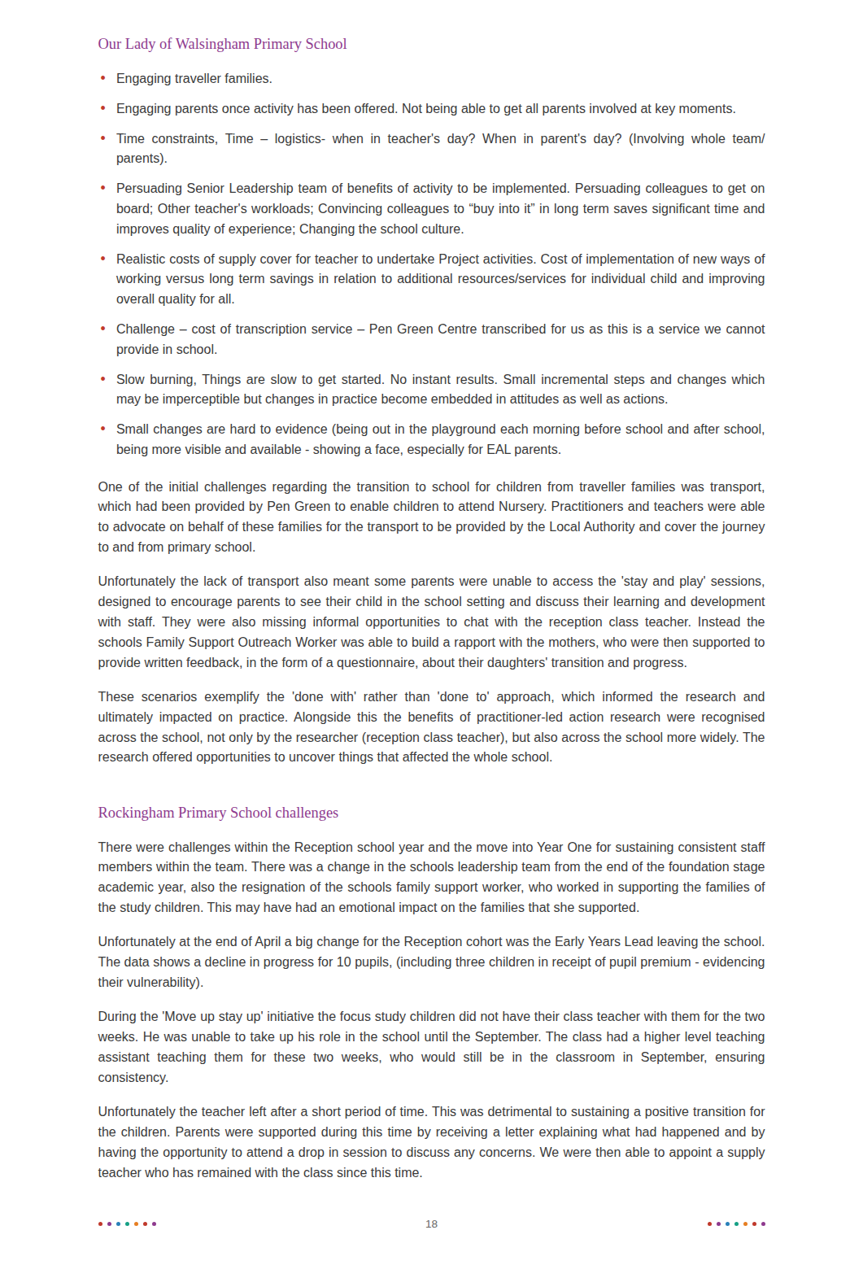Our Lady of Walsingham Primary School
Engaging traveller families.
Engaging parents once activity has been offered. Not being able to get all parents involved at key moments.
Time constraints, Time – logistics- when in teacher's day? When in parent's day? (Involving whole team/ parents).
Persuading Senior Leadership team of benefits of activity to be implemented. Persuading colleagues to get on board; Other teacher's workloads; Convincing colleagues to “buy into it” in long term saves significant time and improves quality of experience; Changing the school culture.
Realistic costs of supply cover for teacher to undertake Project activities. Cost of implementation of new ways of working versus long term savings in relation to additional resources/services for individual child and improving overall quality for all.
Challenge – cost of transcription service – Pen Green Centre transcribed for us as this is a service we cannot provide in school.
Slow burning, Things are slow to get started. No instant results. Small incremental steps and changes which may be imperceptible but changes in practice become embedded in attitudes as well as actions.
Small changes are hard to evidence (being out in the playground each morning before school and after school, being more visible and available - showing a face, especially for EAL parents.
One of the initial challenges regarding the transition to school for children from traveller families was transport, which had been provided by Pen Green to enable children to attend Nursery. Practitioners and teachers were able to advocate on behalf of these families for the transport to be provided by the Local Authority and cover the journey to and from primary school.
Unfortunately the lack of transport also meant some parents were unable to access the 'stay and play' sessions, designed to encourage parents to see their child in the school setting and discuss their learning and development with staff. They were also missing informal opportunities to chat with the reception class teacher. Instead the schools Family Support Outreach Worker was able to build a rapport with the mothers, who were then supported to provide written feedback, in the form of a questionnaire, about their daughters' transition and progress.
These scenarios exemplify the 'done with' rather than 'done to' approach, which informed the research and ultimately impacted on practice. Alongside this the benefits of practitioner-led action research were recognised across the school, not only by the researcher (reception class teacher), but also across the school more widely. The research offered opportunities to uncover things that affected the whole school.
Rockingham Primary School challenges
There were challenges within the Reception school year and the move into Year One for sustaining consistent staff members within the team. There was a change in the schools leadership team from the end of the foundation stage academic year, also the resignation of the schools family support worker, who worked in supporting the families of the study children. This may have had an emotional impact on the families that she supported.
Unfortunately at the end of April a big change for the Reception cohort was the Early Years Lead leaving the school. The data shows a decline in progress for 10 pupils, (including three children in receipt of pupil premium - evidencing their vulnerability).
During the 'Move up stay up' initiative the focus study children did not have their class teacher with them for the two weeks. He was unable to take up his role in the school until the September. The class had a higher level teaching assistant teaching them for these two weeks, who would still be in the classroom in September, ensuring consistency.
Unfortunately the teacher left after a short period of time. This was detrimental to sustaining a positive transition for the children. Parents were supported during this time by receiving a letter explaining what had happened and by having the opportunity to attend a drop in session to discuss any concerns. We were then able to appoint a supply teacher who has remained with the class since this time.
18